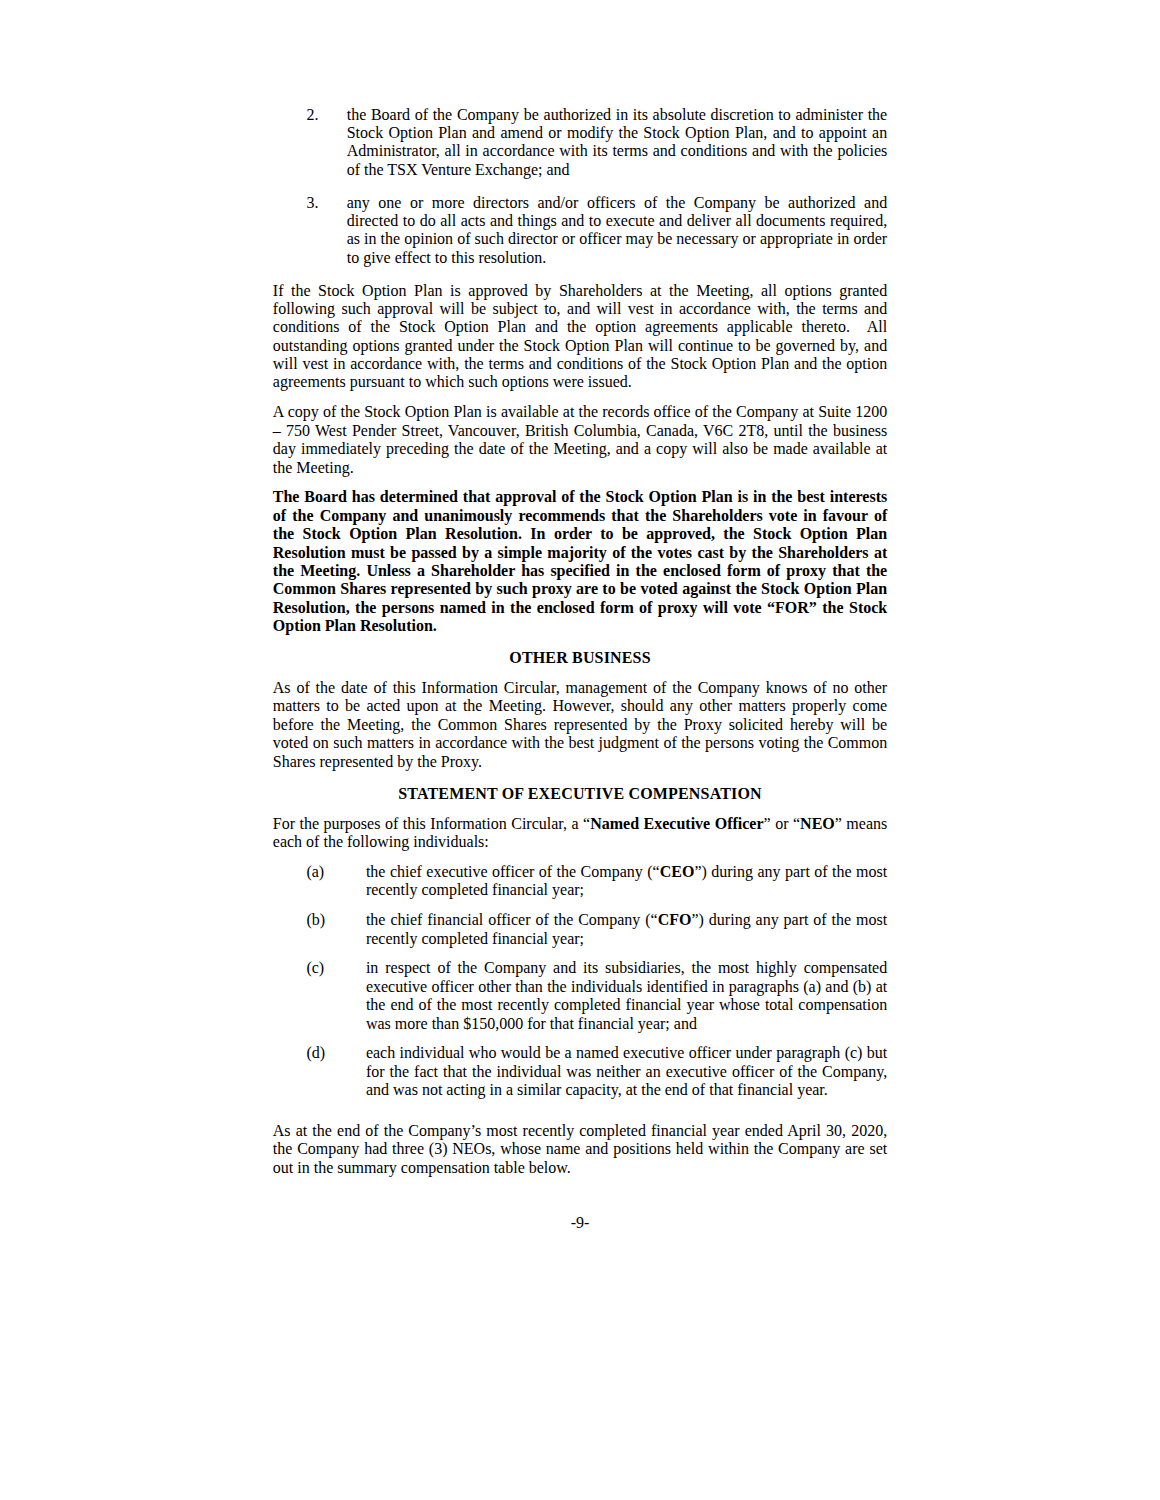2. the Board of the Company be authorized in its absolute discretion to administer the Stock Option Plan and amend or modify the Stock Option Plan, and to appoint an Administrator, all in accordance with its terms and conditions and with the policies of the TSX Venture Exchange; and
3. any one or more directors and/or officers of the Company be authorized and directed to do all acts and things and to execute and deliver all documents required, as in the opinion of such director or officer may be necessary or appropriate in order to give effect to this resolution.
If the Stock Option Plan is approved by Shareholders at the Meeting, all options granted following such approval will be subject to, and will vest in accordance with, the terms and conditions of the Stock Option Plan and the option agreements applicable thereto. All outstanding options granted under the Stock Option Plan will continue to be governed by, and will vest in accordance with, the terms and conditions of the Stock Option Plan and the option agreements pursuant to which such options were issued.
A copy of the Stock Option Plan is available at the records office of the Company at Suite 1200 – 750 West Pender Street, Vancouver, British Columbia, Canada, V6C 2T8, until the business day immediately preceding the date of the Meeting, and a copy will also be made available at the Meeting.
The Board has determined that approval of the Stock Option Plan is in the best interests of the Company and unanimously recommends that the Shareholders vote in favour of the Stock Option Plan Resolution. In order to be approved, the Stock Option Plan Resolution must be passed by a simple majority of the votes cast by the Shareholders at the Meeting. Unless a Shareholder has specified in the enclosed form of proxy that the Common Shares represented by such proxy are to be voted against the Stock Option Plan Resolution, the persons named in the enclosed form of proxy will vote “FOR” the Stock Option Plan Resolution.
OTHER BUSINESS
As of the date of this Information Circular, management of the Company knows of no other matters to be acted upon at the Meeting. However, should any other matters properly come before the Meeting, the Common Shares represented by the Proxy solicited hereby will be voted on such matters in accordance with the best judgment of the persons voting the Common Shares represented by the Proxy.
STATEMENT OF EXECUTIVE COMPENSATION
For the purposes of this Information Circular, a “Named Executive Officer” or “NEO” means each of the following individuals:
(a) the chief executive officer of the Company (“CEO”) during any part of the most recently completed financial year;
(b) the chief financial officer of the Company (“CFO”) during any part of the most recently completed financial year;
(c) in respect of the Company and its subsidiaries, the most highly compensated executive officer other than the individuals identified in paragraphs (a) and (b) at the end of the most recently completed financial year whose total compensation was more than $150,000 for that financial year; and
(d) each individual who would be a named executive officer under paragraph (c) but for the fact that the individual was neither an executive officer of the Company, and was not acting in a similar capacity, at the end of that financial year.
As at the end of the Company’s most recently completed financial year ended April 30, 2020, the Company had three (3) NEOs, whose name and positions held within the Company are set out in the summary compensation table below.
-9-